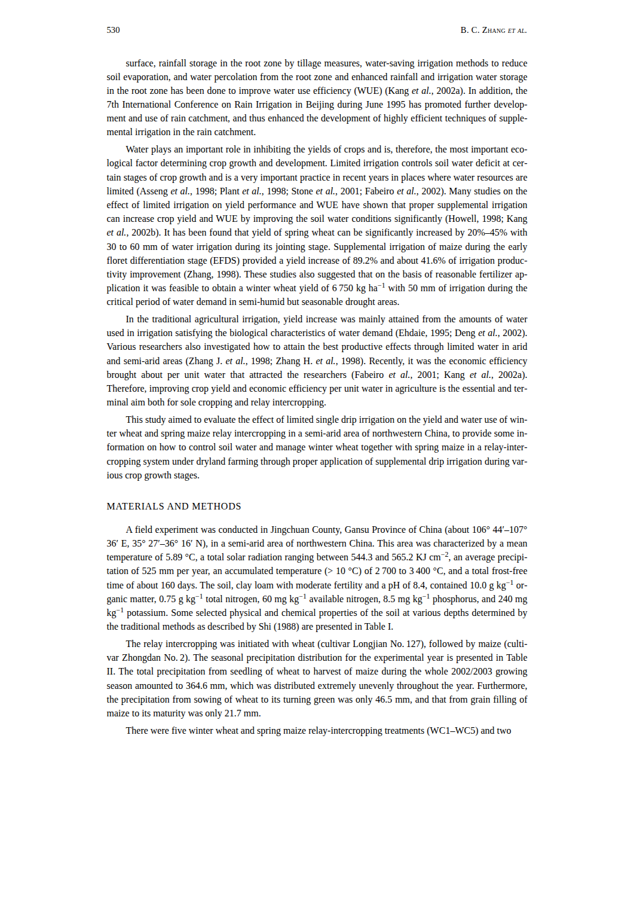530 B. C. Zhang et al.
surface, rainfall storage in the root zone by tillage measures, water-saving irrigation methods to reduce soil evaporation, and water percolation from the root zone and enhanced rainfall and irrigation water storage in the root zone has been done to improve water use efficiency (WUE) (Kang et al., 2002a). In addition, the 7th International Conference on Rain Irrigation in Beijing during June 1995 has promoted further development and use of rain catchment, and thus enhanced the development of highly efficient techniques of supplemental irrigation in the rain catchment.
Water plays an important role in inhibiting the yields of crops and is, therefore, the most important ecological factor determining crop growth and development. Limited irrigation controls soil water deficit at certain stages of crop growth and is a very important practice in recent years in places where water resources are limited (Asseng et al., 1998; Plant et al., 1998; Stone et al., 2001; Fabeiro et al., 2002). Many studies on the effect of limited irrigation on yield performance and WUE have shown that proper supplemental irrigation can increase crop yield and WUE by improving the soil water conditions significantly (Howell, 1998; Kang et al., 2002b). It has been found that yield of spring wheat can be significantly increased by 20%–45% with 30 to 60 mm of water irrigation during its jointing stage. Supplemental irrigation of maize during the early floret differentiation stage (EFDS) provided a yield increase of 89.2% and about 41.6% of irrigation productivity improvement (Zhang, 1998). These studies also suggested that on the basis of reasonable fertilizer application it was feasible to obtain a winter wheat yield of 6 750 kg ha−1 with 50 mm of irrigation during the critical period of water demand in semi-humid but seasonable drought areas.
In the traditional agricultural irrigation, yield increase was mainly attained from the amounts of water used in irrigation satisfying the biological characteristics of water demand (Ehdaie, 1995; Deng et al., 2002). Various researchers also investigated how to attain the best productive effects through limited water in arid and semi-arid areas (Zhang J. et al., 1998; Zhang H. et al., 1998). Recently, it was the economic efficiency brought about per unit water that attracted the researchers (Fabeiro et al., 2001; Kang et al., 2002a). Therefore, improving crop yield and economic efficiency per unit water in agriculture is the essential and terminal aim both for sole cropping and relay intercropping.
This study aimed to evaluate the effect of limited single drip irrigation on the yield and water use of winter wheat and spring maize relay intercropping in a semi-arid area of northwestern China, to provide some information on how to control soil water and manage winter wheat together with spring maize in a relay-intercropping system under dryland farming through proper application of supplemental drip irrigation during various crop growth stages.
Materials and Methods
A field experiment was conducted in Jingchuan County, Gansu Province of China (about 106° 44′–107° 36′ E, 35° 27′–36° 16′ N), in a semi-arid area of northwestern China. This area was characterized by a mean temperature of 5.89 °C, a total solar radiation ranging between 544.3 and 565.2 KJ cm−2, an average precipitation of 525 mm per year, an accumulated temperature (> 10 °C) of 2 700 to 3 400 °C, and a total frost-free time of about 160 days. The soil, clay loam with moderate fertility and a pH of 8.4, contained 10.0 g kg−1 organic matter, 0.75 g kg−1 total nitrogen, 60 mg kg−1 available nitrogen, 8.5 mg kg−1 phosphorus, and 240 mg kg−1 potassium. Some selected physical and chemical properties of the soil at various depths determined by the traditional methods as described by Shi (1988) are presented in Table I.
The relay intercropping was initiated with wheat (cultivar Longjian No. 127), followed by maize (cultivar Zhongdan No. 2). The seasonal precipitation distribution for the experimental year is presented in Table II. The total precipitation from seedling of wheat to harvest of maize during the whole 2002/2003 growing season amounted to 364.6 mm, which was distributed extremely unevenly throughout the year. Furthermore, the precipitation from sowing of wheat to its turning green was only 46.5 mm, and that from grain filling of maize to its maturity was only 21.7 mm.
There were five winter wheat and spring maize relay-intercropping treatments (WC1–WC5) and two